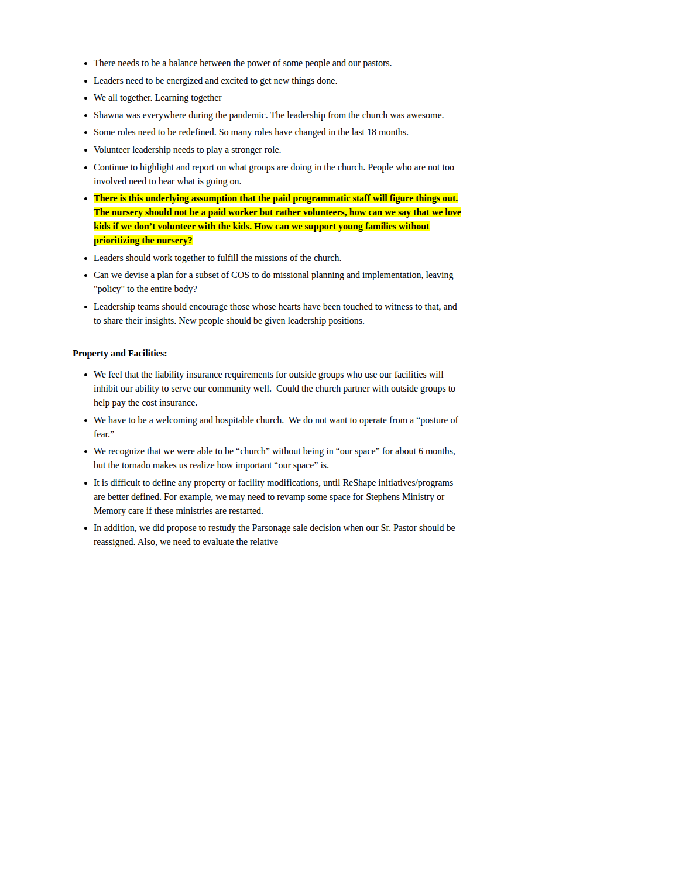There needs to be a balance between the power of some people and our pastors.
Leaders need to be energized and excited to get new things done.
We all together. Learning together
Shawna was everywhere during the pandemic. The leadership from the church was awesome.
Some roles need to be redefined. So many roles have changed in the last 18 months.
Volunteer leadership needs to play a stronger role.
Continue to highlight and report on what groups are doing in the church. People who are not too involved need to hear what is going on.
There is this underlying assumption that the paid programmatic staff will figure things out. The nursery should not be a paid worker but rather volunteers, how can we say that we love kids if we don’t volunteer with the kids. How can we support young families without prioritizing the nursery?
Leaders should work together to fulfill the missions of the church.
Can we devise a plan for a subset of COS to do missional planning and implementation, leaving "policy" to the entire body?
Leadership teams should encourage those whose hearts have been touched to witness to that, and to share their insights. New people should be given leadership positions.
Property and Facilities:
We feel that the liability insurance requirements for outside groups who use our facilities will inhibit our ability to serve our community well. Could the church partner with outside groups to help pay the cost insurance.
We have to be a welcoming and hospitable church. We do not want to operate from a “posture of fear.”
We recognize that we were able to be “church” without being in “our space” for about 6 months, but the tornado makes us realize how important “our space” is.
It is difficult to define any property or facility modifications, until ReShape initiatives/programs are better defined. For example, we may need to revamp some space for Stephens Ministry or Memory care if these ministries are restarted.
In addition, we did propose to restudy the Parsonage sale decision when our Sr. Pastor should be reassigned. Also, we need to evaluate the relative